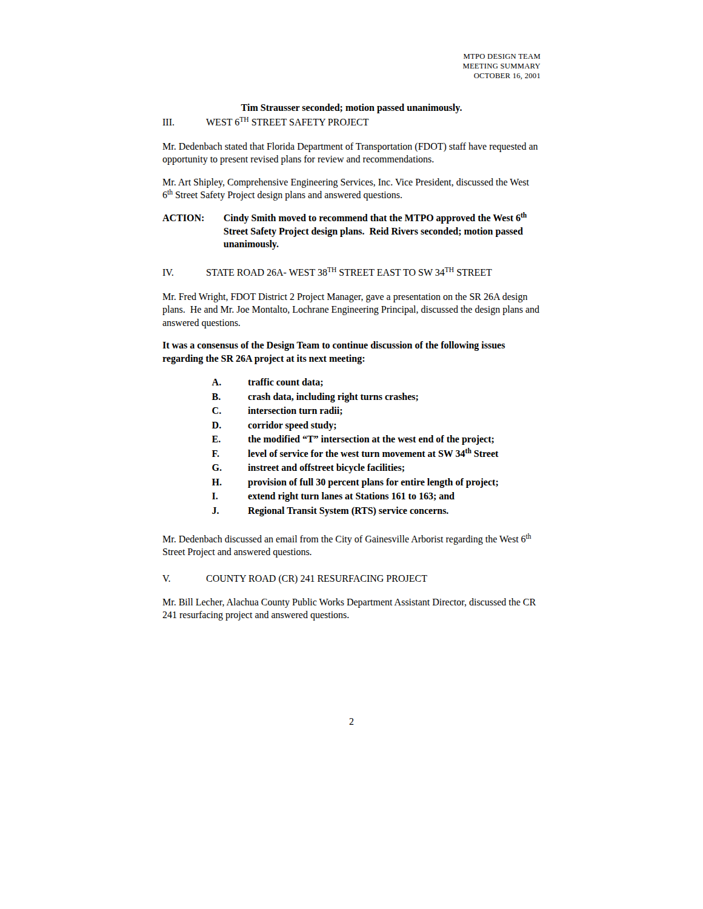MTPO DESIGN TEAM
MEETING SUMMARY
OCTOBER 16, 2001
Tim Strausser seconded; motion passed unanimously.
III. WEST 6TH STREET SAFETY PROJECT
Mr. Dedenbach stated that Florida Department of Transportation (FDOT) staff have requested an opportunity to present revised plans for review and recommendations.
Mr. Art Shipley, Comprehensive Engineering Services, Inc. Vice President, discussed the West 6th Street Safety Project design plans and answered questions.
ACTION: Cindy Smith moved to recommend that the MTPO approved the West 6th Street Safety Project design plans. Reid Rivers seconded; motion passed unanimously.
IV. STATE ROAD 26A- WEST 38TH STREET EAST TO SW 34TH STREET
Mr. Fred Wright, FDOT District 2 Project Manager, gave a presentation on the SR 26A design plans. He and Mr. Joe Montalto, Lochrane Engineering Principal, discussed the design plans and answered questions.
It was a consensus of the Design Team to continue discussion of the following issues regarding the SR 26A project at its next meeting:
A. traffic count data;
B. crash data, including right turns crashes;
C. intersection turn radii;
D. corridor speed study;
E. the modified “T” intersection at the west end of the project;
F. level of service for the west turn movement at SW 34th Street
G. instreet and offstreet bicycle facilities;
H. provision of full 30 percent plans for entire length of project;
I. extend right turn lanes at Stations 161 to 163; and
J. Regional Transit System (RTS) service concerns.
Mr. Dedenbach discussed an email from the City of Gainesville Arborist regarding the West 6th Street Project and answered questions.
V. COUNTY ROAD (CR) 241 RESURFACING PROJECT
Mr. Bill Lecher, Alachua County Public Works Department Assistant Director, discussed the CR 241 resurfacing project and answered questions.
2